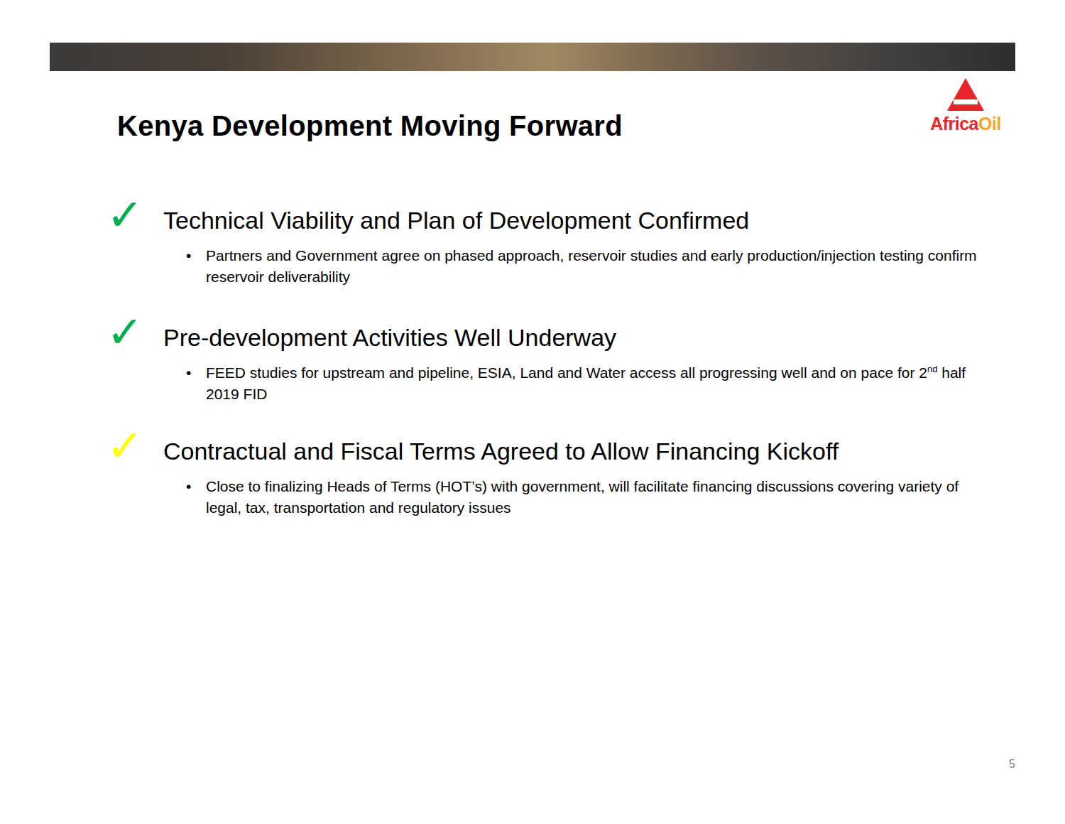Africa Oil
Kenya Development Moving Forward
✓
Technical Viability and Plan of Development Confirmed
Partners and Government agree on phased approach, reservoir studies and early production/injection testing confirm reservoir deliverability
✓
Pre-development Activities Well Underway
FEED studies for upstream and pipeline, ESIA, Land and Water access all progressing well and on pace for 2nd half 2019 FID
✓
Contractual and Fiscal Terms Agreed to Allow Financing Kickoff
Close to finalizing Heads of Terms (HOT’s) with government, will facilitate financing discussions covering variety of legal, tax, transportation and regulatory issues
5